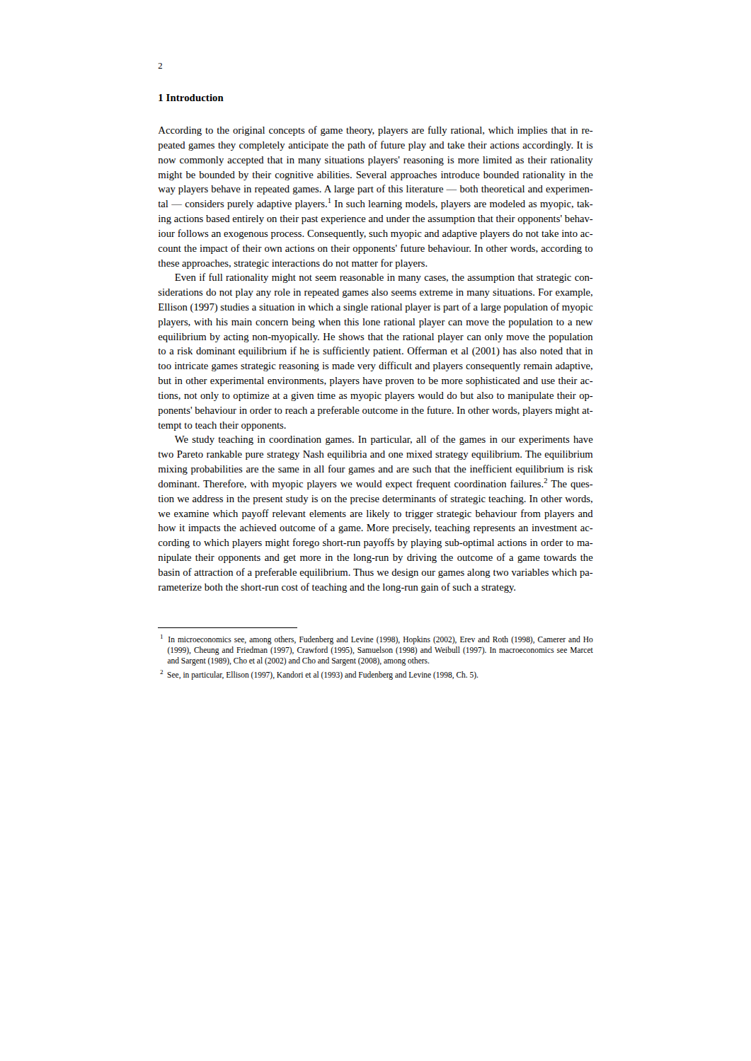2
1 Introduction
According to the original concepts of game theory, players are fully rational, which implies that in repeated games they completely anticipate the path of future play and take their actions accordingly. It is now commonly accepted that in many situations players' reasoning is more limited as their rationality might be bounded by their cognitive abilities. Several approaches introduce bounded rationality in the way players behave in repeated games. A large part of this literature — both theoretical and experimental — considers purely adaptive players.1 In such learning models, players are modeled as myopic, taking actions based entirely on their past experience and under the assumption that their opponents' behaviour follows an exogenous process. Consequently, such myopic and adaptive players do not take into account the impact of their own actions on their opponents' future behaviour. In other words, according to these approaches, strategic interactions do not matter for players.
Even if full rationality might not seem reasonable in many cases, the assumption that strategic considerations do not play any role in repeated games also seems extreme in many situations. For example, Ellison (1997) studies a situation in which a single rational player is part of a large population of myopic players, with his main concern being when this lone rational player can move the population to a new equilibrium by acting non-myopically. He shows that the rational player can only move the population to a risk dominant equilibrium if he is sufficiently patient. Offerman et al (2001) has also noted that in too intricate games strategic reasoning is made very difficult and players consequently remain adaptive, but in other experimental environments, players have proven to be more sophisticated and use their actions, not only to optimize at a given time as myopic players would do but also to manipulate their opponents' behaviour in order to reach a preferable outcome in the future. In other words, players might attempt to teach their opponents.
We study teaching in coordination games. In particular, all of the games in our experiments have two Pareto rankable pure strategy Nash equilibria and one mixed strategy equilibrium. The equilibrium mixing probabilities are the same in all four games and are such that the inefficient equilibrium is risk dominant. Therefore, with myopic players we would expect frequent coordination failures.2 The question we address in the present study is on the precise determinants of strategic teaching. In other words, we examine which payoff relevant elements are likely to trigger strategic behaviour from players and how it impacts the achieved outcome of a game. More precisely, teaching represents an investment according to which players might forego short-run payoffs by playing sub-optimal actions in order to manipulate their opponents and get more in the long-run by driving the outcome of a game towards the basin of attraction of a preferable equilibrium. Thus we design our games along two variables which parameterize both the short-run cost of teaching and the long-run gain of such a strategy.
1 In microeconomics see, among others, Fudenberg and Levine (1998), Hopkins (2002), Erev and Roth (1998), Camerer and Ho (1999), Cheung and Friedman (1997), Crawford (1995), Samuelson (1998) and Weibull (1997). In macroeconomics see Marcet and Sargent (1989), Cho et al (2002) and Cho and Sargent (2008), among others.
2 See, in particular, Ellison (1997), Kandori et al (1993) and Fudenberg and Levine (1998, Ch. 5).